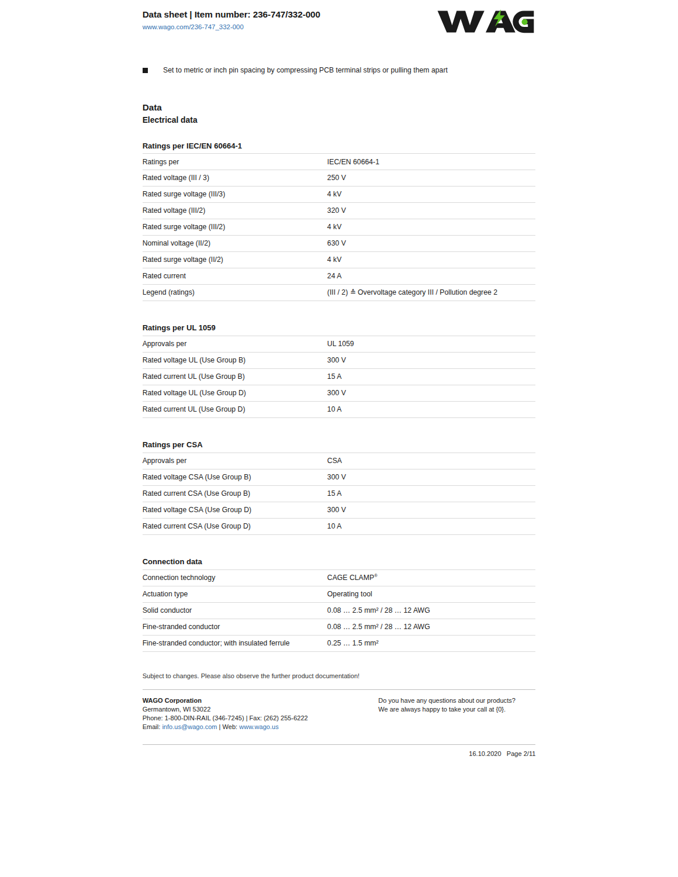Data sheet | Item number: 236-747/332-000
www.wago.com/236-747_332-000
Set to metric or inch pin spacing by compressing PCB terminal strips or pulling them apart
Data
Electrical data
Ratings per IEC/EN 60664-1
| Ratings per | IEC/EN 60664-1 |
| Rated voltage (III / 3) | 250 V |
| Rated surge voltage (III/3) | 4 kV |
| Rated voltage (III/2) | 320 V |
| Rated surge voltage (III/2) | 4 kV |
| Nominal voltage (II/2) | 630 V |
| Rated surge voltage (II/2) | 4 kV |
| Rated current | 24 A |
| Legend (ratings) | (III / 2) ≙ Overvoltage category III / Pollution degree 2 |
Ratings per UL 1059
| Approvals per | UL 1059 |
| Rated voltage UL (Use Group B) | 300 V |
| Rated current UL (Use Group B) | 15 A |
| Rated voltage UL (Use Group D) | 300 V |
| Rated current UL (Use Group D) | 10 A |
Ratings per CSA
| Approvals per | CSA |
| Rated voltage CSA (Use Group B) | 300 V |
| Rated current CSA (Use Group B) | 15 A |
| Rated voltage CSA (Use Group D) | 300 V |
| Rated current CSA (Use Group D) | 10 A |
Connection data
| Connection technology | CAGE CLAMP ® |
| Actuation type | Operating tool |
| Solid conductor | 0.08 … 2.5 mm² / 28 … 12 AWG |
| Fine-stranded conductor | 0.08 … 2.5 mm² / 28 … 12 AWG |
| Fine-stranded conductor; with insulated ferrule | 0.25 … 1.5 mm² |
Subject to changes. Please also observe the further product documentation!
WAGO Corporation
Germantown, WI 53022
Phone: 1-800-DIN-RAIL (346-7245) | Fax: (262) 255-6222
Email: info.us@wago.com | Web: www.wago.us
Do you have any questions about our products?
We are always happy to take your call at {0}.
16.10.2020 Page 2/11